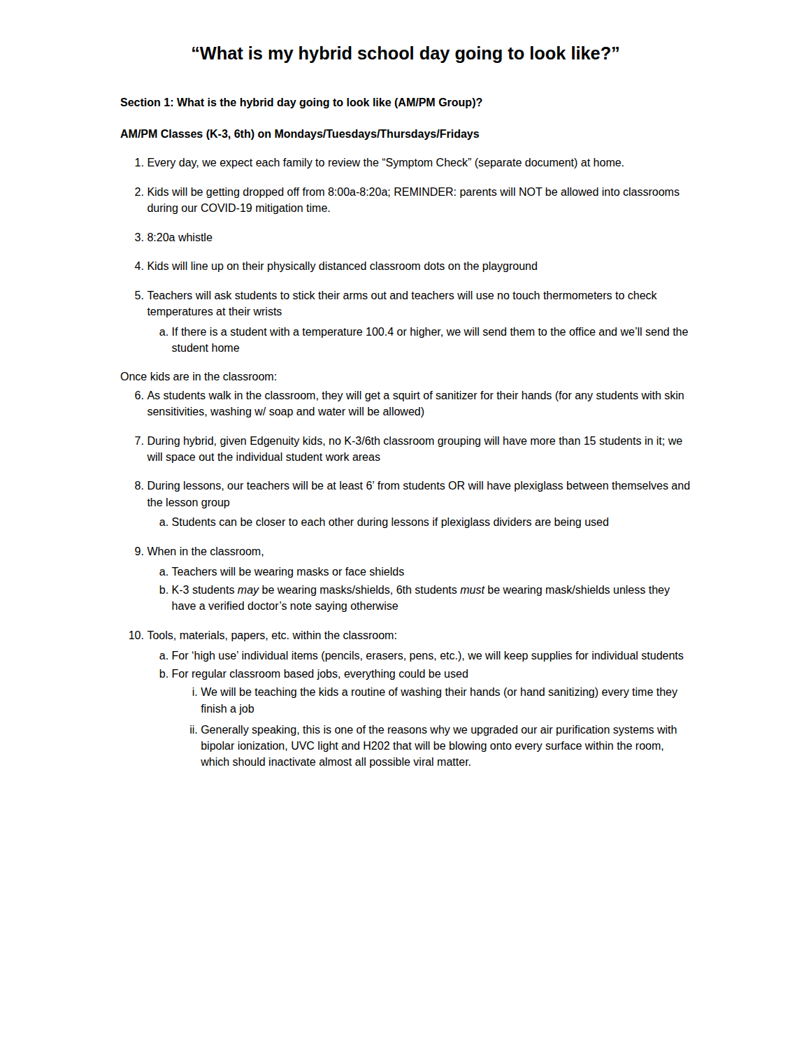“What is my hybrid school day going to look like?”
Section 1: What is the hybrid day going to look like (AM/PM Group)?
AM/PM Classes (K-3, 6th) on Mondays/Tuesdays/Thursdays/Fridays
Every day, we expect each family to review the “Symptom Check” (separate document) at home.
Kids will be getting dropped off from 8:00a-8:20a; REMINDER: parents will NOT be allowed into classrooms during our COVID-19 mitigation time.
8:20a whistle
Kids will line up on their physically distanced classroom dots on the playground
Teachers will ask students to stick their arms out and teachers will use no touch thermometers to check temperatures at their wrists
If there is a student with a temperature 100.4 or higher, we will send them to the office and we’ll send the student home
Once kids are in the classroom:
As students walk in the classroom, they will get a squirt of sanitizer for their hands (for any students with skin sensitivities, washing w/ soap and water will be allowed)
During hybrid, given Edgenuity kids, no K-3/6th classroom grouping will have more than 15 students in it; we will space out the individual student work areas
During lessons, our teachers will be at least 6’ from students OR will have plexiglass between themselves and the lesson group
Students can be closer to each other during lessons if plexiglass dividers are being used
When in the classroom,
Teachers will be wearing masks or face shields
K-3 students may be wearing masks/shields, 6th students must be wearing mask/shields unless they have a verified doctor’s note saying otherwise
Tools, materials, papers, etc. within the classroom:
For ‘high use’ individual items (pencils, erasers, pens, etc.), we will keep supplies for individual students
For regular classroom based jobs, everything could be used
We will be teaching the kids a routine of washing their hands (or hand sanitizing) every time they finish a job
Generally speaking, this is one of the reasons why we upgraded our air purification systems with bipolar ionization, UVC light and H202 that will be blowing onto every surface within the room, which should inactivate almost all possible viral matter.